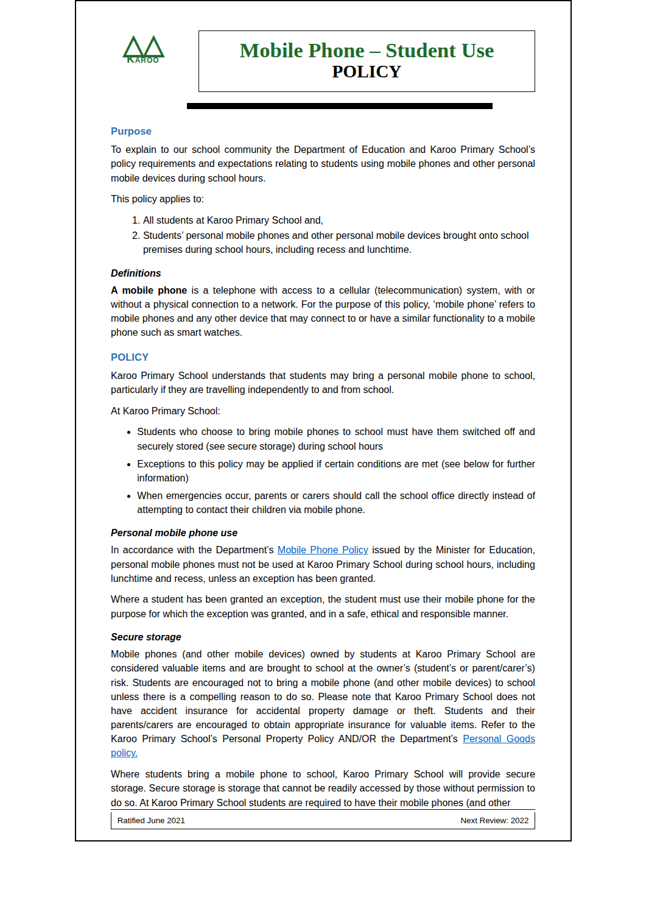△△ KAROO
Mobile Phone – Student Use
POLICY
Purpose
To explain to our school community the Department of Education and Karoo Primary School’s policy requirements and expectations relating to students using mobile phones and other personal mobile devices during school hours.
This policy applies to:
All students at Karoo Primary School and,
Students’ personal mobile phones and other personal mobile devices brought onto school premises during school hours, including recess and lunchtime.
Definitions
A mobile phone is a telephone with access to a cellular (telecommunication) system, with or without a physical connection to a network. For the purpose of this policy, ‘mobile phone’ refers to mobile phones and any other device that may connect to or have a similar functionality to a mobile phone such as smart watches.
POLICY
Karoo Primary School understands that students may bring a personal mobile phone to school, particularly if they are travelling independently to and from school.
At Karoo Primary School:
Students who choose to bring mobile phones to school must have them switched off and securely stored (see secure storage) during school hours
Exceptions to this policy may be applied if certain conditions are met (see below for further information)
When emergencies occur, parents or carers should call the school office directly instead of attempting to contact their children via mobile phone.
Personal mobile phone use
In accordance with the Department’s Mobile Phone Policy issued by the Minister for Education, personal mobile phones must not be used at Karoo Primary School during school hours, including lunchtime and recess, unless an exception has been granted.
Where a student has been granted an exception, the student must use their mobile phone for the purpose for which the exception was granted, and in a safe, ethical and responsible manner.
Secure storage
Mobile phones (and other mobile devices) owned by students at Karoo Primary School are considered valuable items and are brought to school at the owner’s (student’s or parent/carer’s) risk. Students are encouraged not to bring a mobile phone (and other mobile devices) to school unless there is a compelling reason to do so. Please note that Karoo Primary School does not have accident insurance for accidental property damage or theft. Students and their parents/carers are encouraged to obtain appropriate insurance for valuable items. Refer to the Karoo Primary School’s Personal Property Policy AND/OR the Department’s Personal Goods policy.
Where students bring a mobile phone to school, Karoo Primary School will provide secure storage. Secure storage is storage that cannot be readily accessed by those without permission to do so. At Karoo Primary School students are required to have their mobile phones (and other
Ratified June 2021 Next Review: 2022